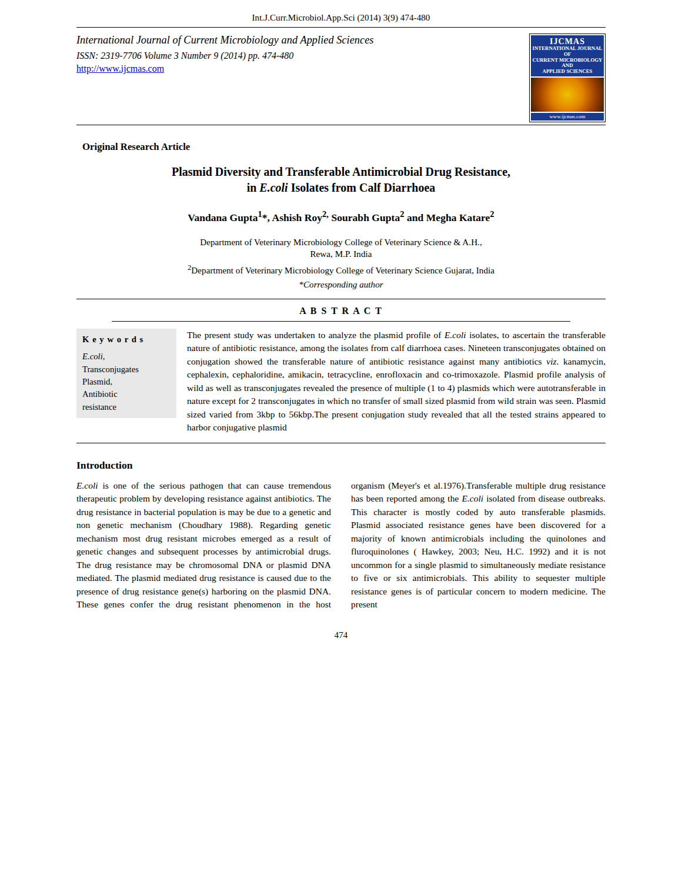Int.J.Curr.Microbiol.App.Sci (2014) 3(9) 474-480
International Journal of Current Microbiology and Applied Sciences
ISSN: 2319-7706 Volume 3 Number 9 (2014) pp. 474-480
http://www.ijcmas.com
IJCMAS INTERNATIONAL JOURNAL OF
CURRENT MICROBIOLOGY AND
APPLIED SCIENCES
www.ijcmas.com
Original Research Article
Plasmid Diversity and Transferable Antimicrobial Drug Resistance,
in E.coli Isolates from Calf Diarrhoea
Vandana Gupta1*, Ashish Roy2, Sourabh Gupta2 and Megha Katare2
Department of Veterinary Microbiology College of Veterinary Science & A.H.,
Rewa, M.P. India
2Department of Veterinary Microbiology College of Veterinary Science Gujarat, India
*Corresponding author
A B S T R A C T
K e y w o r d s
E.coli,
Transconjugates
Plasmid,
Antibiotic
resistance
The present study was undertaken to analyze the plasmid profile of E.coli isolates, to ascertain the transferable nature of antibiotic resistance, among the isolates from calf diarrhoea cases. Nineteen transconjugates obtained on conjugation showed the transferable nature of antibiotic resistance against many antibiotics viz. kanamycin, cephalexin, cephaloridine, amikacin, tetracycline, enrofloxacin and co-trimoxazole. Plasmid profile analysis of wild as well as transconjugates revealed the presence of multiple (1 to 4) plasmids which were autotransferable in nature except for 2 transconjugates in which no transfer of small sized plasmid from wild strain was seen. Plasmid sized varied from 3kbp to 56kbp.The present conjugation study revealed that all the tested strains appeared to harbor conjugative plasmid
Introduction
E.coli is one of the serious pathogen that can cause tremendous therapeutic problem by developing resistance against antibiotics. The drug resistance in bacterial population is may be due to a genetic and non genetic mechanism (Choudhary 1988). Regarding genetic mechanism most drug resistant microbes emerged as a result of genetic changes and subsequent processes by antimicrobial drugs. The drug resistance may be chromosomal DNA or plasmid DNA mediated. The plasmid mediated drug resistance is caused due to the presence of drug resistance gene(s) harboring on the plasmid DNA. These genes confer the drug resistant phenomenon in the host organism (Meyer's et al.1976).Transferable multiple drug resistance has been reported among the E.coli isolated from disease outbreaks. This character is mostly coded by auto transferable plasmids. Plasmid associated resistance genes have been discovered for a majority of known antimicrobials including the quinolones and fluroquinolones ( Hawkey, 2003; Neu, H.C. 1992) and it is not uncommon for a single plasmid to simultaneously mediate resistance to five or six antimicrobials. This ability to sequester multiple resistance genes is of particular concern to modern medicine. The present
474